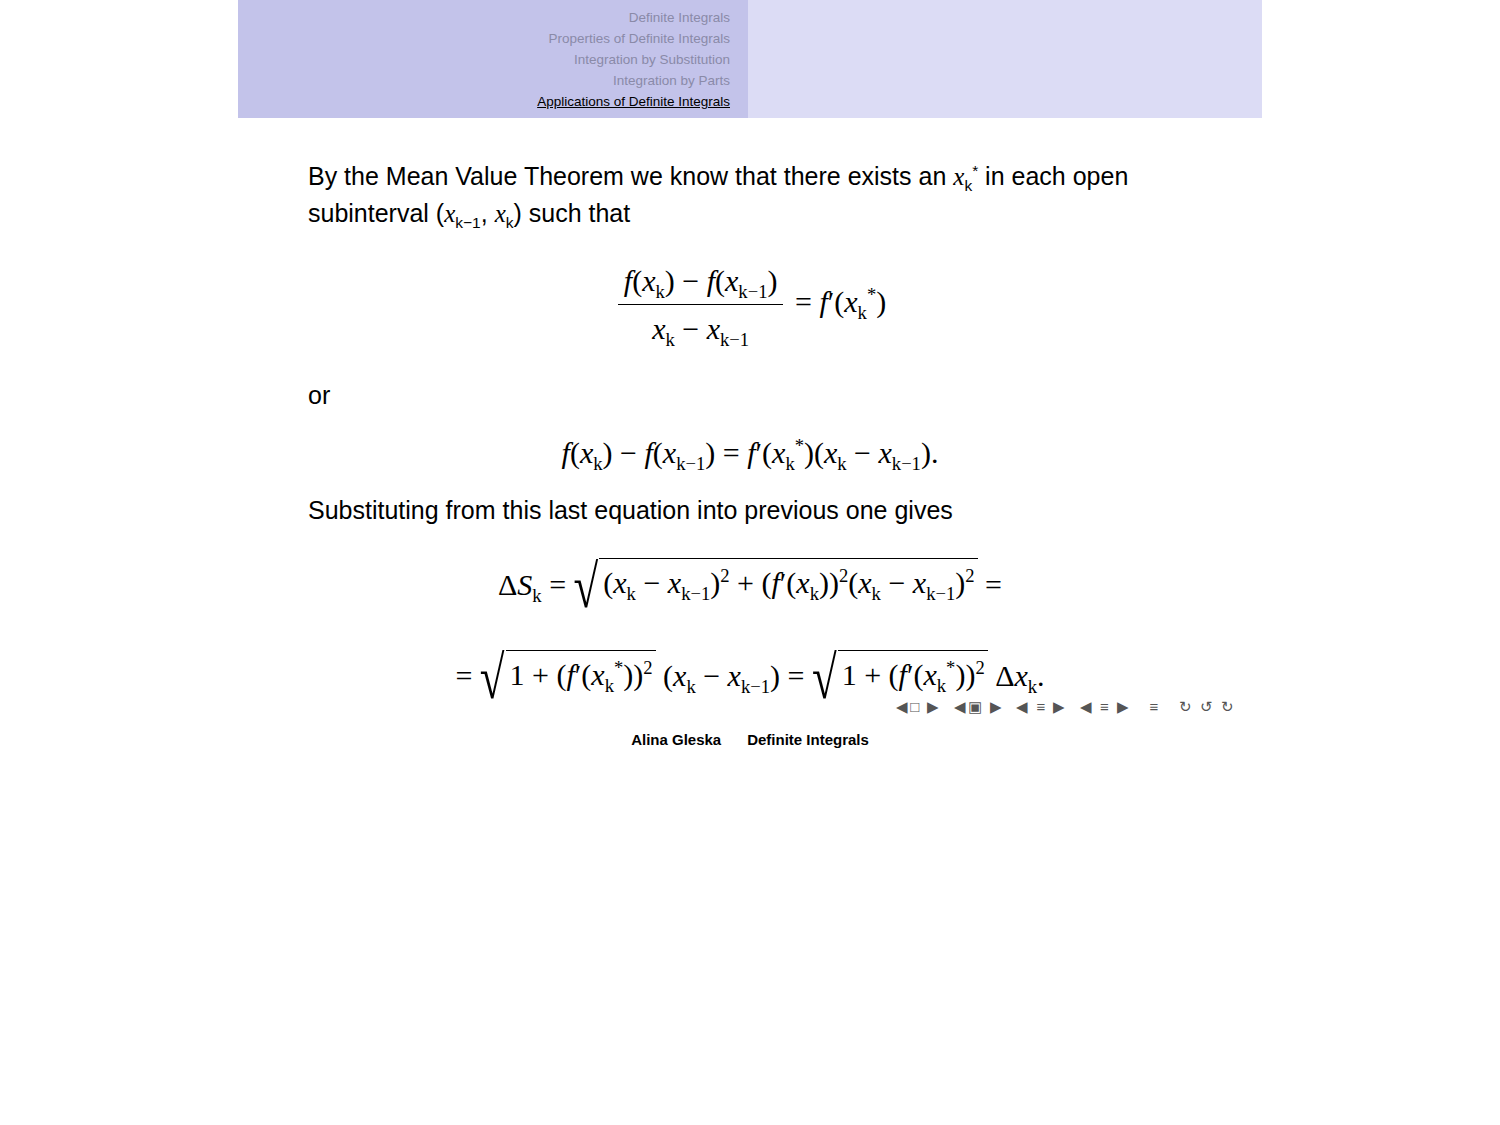Definite Integrals Properties of Definite Integrals Integration by Substitution Integration by Parts Applications of Definite Integrals
By the Mean Value Theorem we know that there exists an xk* in each open subinterval (xk−1, xk) such that
f(xk) − f(xk−1) xk − xk−1 = f′(xk*)
or
f(xk) − f(xk−1) = f′(xk*)(xk − xk−1).
Substituting from this last equation into previous one gives
ΔSk = √(xk − xk−1)2 + (f′(xk))2(xk − xk−1)2 =
= √1 + (f′(xk*))2 (xk − xk−1) = √1 + (f′(xk*))2 Δxk.
◀□ ▶ ◀▣ ▶ ◀ ≡ ▶ ◀ ≡ ▶ ≡ ↻ ↺ ↻
Alina Gleska Definite Integrals